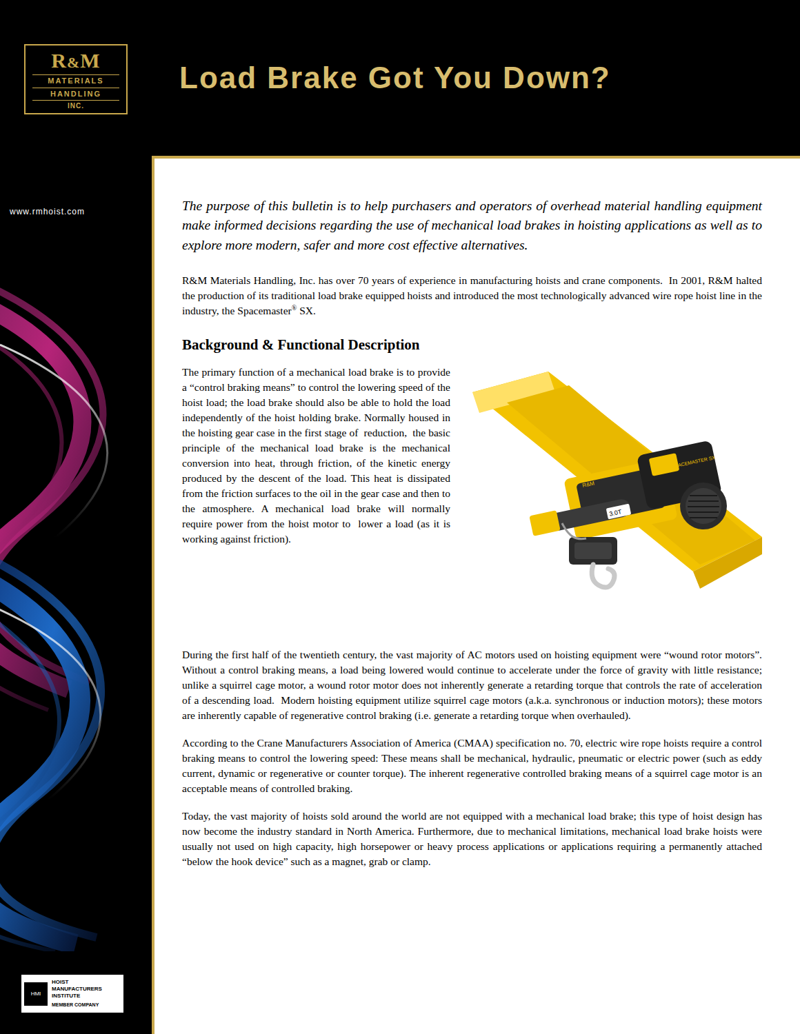R&M
MATERIALS
HANDLING
INC.
Load Brake Got You Down?
www.rmhoist.com
HMI
HOIST
MANUFACTURERS
INSTITUTE MEMBER COMPANY
The purpose of this bulletin is to help purchasers and operators of overhead material handling equipment make informed decisions regarding the use of mechanical load brakes in hoisting applications as well as to explore more modern, safer and more cost effective alternatives.
R&M Materials Handling, Inc. has over 70 years of experience in manufacturing hoists and crane components. In 2001, R&M halted the production of its traditional load brake equipped hoists and introduced the most technologically advanced wire rope hoist line in the industry, the Spacemaster® SX.
Background & Functional Description
3.0T SPACEMASTER SX R&M
The primary function of a mechanical load brake is to provide a “control braking means” to control the lowering speed of the hoist load; the load brake should also be able to hold the load independently of the hoist holding brake. Normally housed in the hoisting gear case in the first stage of reduction, the basic principle of the mechanical load brake is the mechanical conversion into heat, through friction, of the kinetic energy produced by the descent of the load. This heat is dissipated from the friction surfaces to the oil in the gear case and then to the atmosphere. A mechanical load brake will normally require power from the hoist motor to lower a load (as it is working against friction).
During the first half of the twentieth century, the vast majority of AC motors used on hoisting equipment were “wound rotor motors”. Without a control braking means, a load being lowered would continue to accelerate under the force of gravity with little resistance; unlike a squirrel cage motor, a wound rotor motor does not inherently generate a retarding torque that controls the rate of acceleration of a descending load. Modern hoisting equipment utilize squirrel cage motors (a.k.a. synchronous or induction motors); these motors are inherently capable of regenerative control braking (i.e. generate a retarding torque when overhauled).
According to the Crane Manufacturers Association of America (CMAA) specification no. 70, electric wire rope hoists require a control braking means to control the lowering speed: These means shall be mechanical, hydraulic, pneumatic or electric power (such as eddy current, dynamic or regenerative or counter torque). The inherent regenerative controlled braking means of a squirrel cage motor is an acceptable means of controlled braking.
Today, the vast majority of hoists sold around the world are not equipped with a mechanical load brake; this type of hoist design has now become the industry standard in North America. Furthermore, due to mechanical limitations, mechanical load brake hoists were usually not used on high capacity, high horsepower or heavy process applications or applications requiring a permanently attached “below the hook device” such as a magnet, grab or clamp.